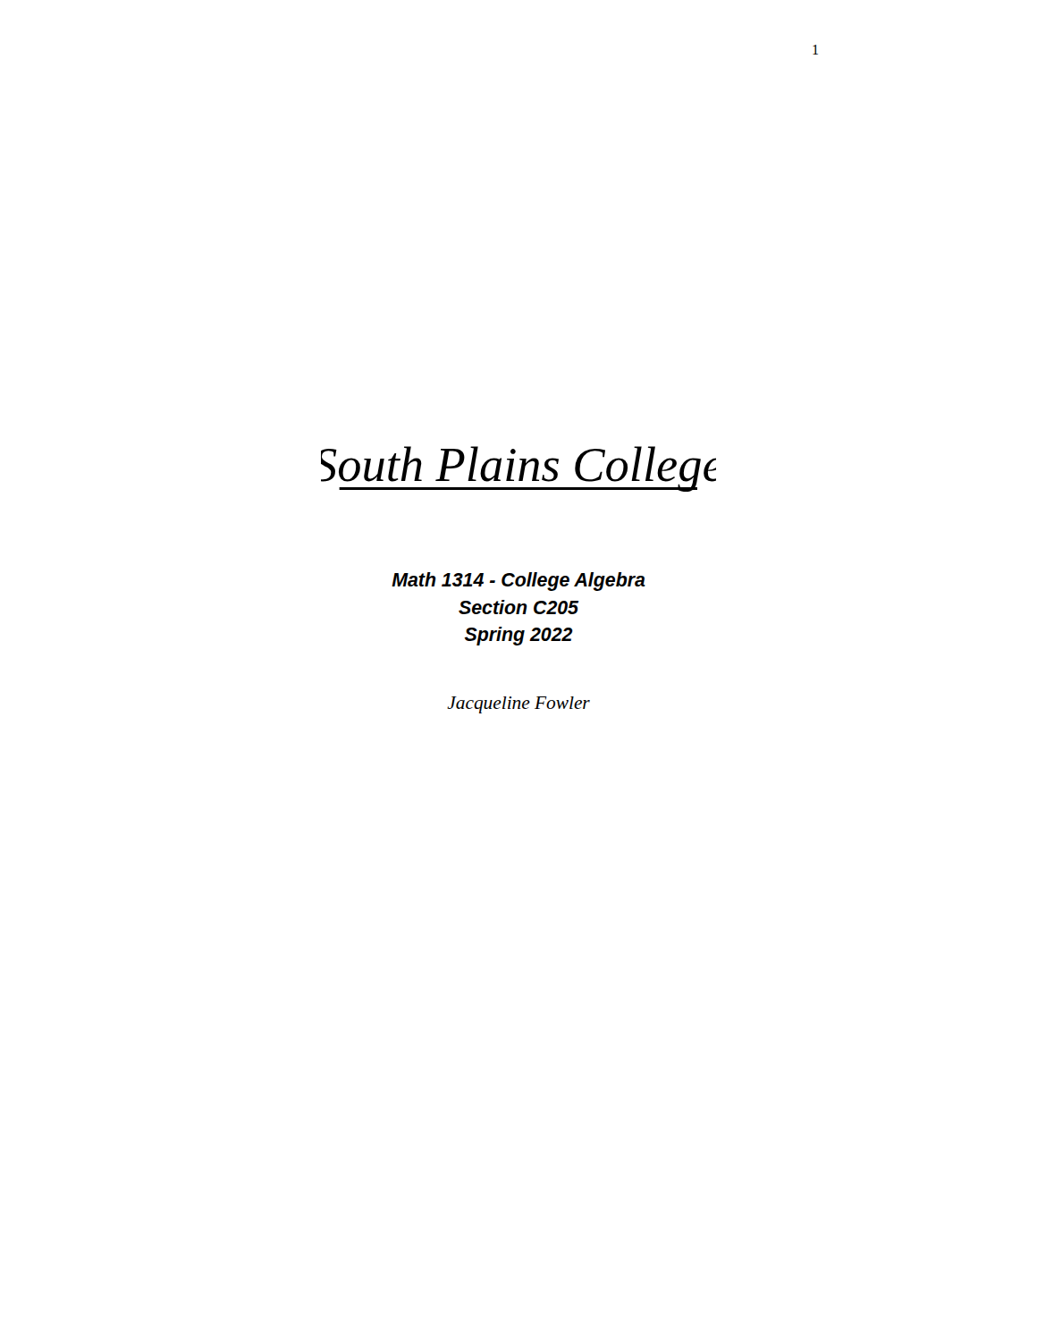1
South Plains College
Math 1314 - College Algebra
Section C205
Spring 2022
Jacqueline Fowler